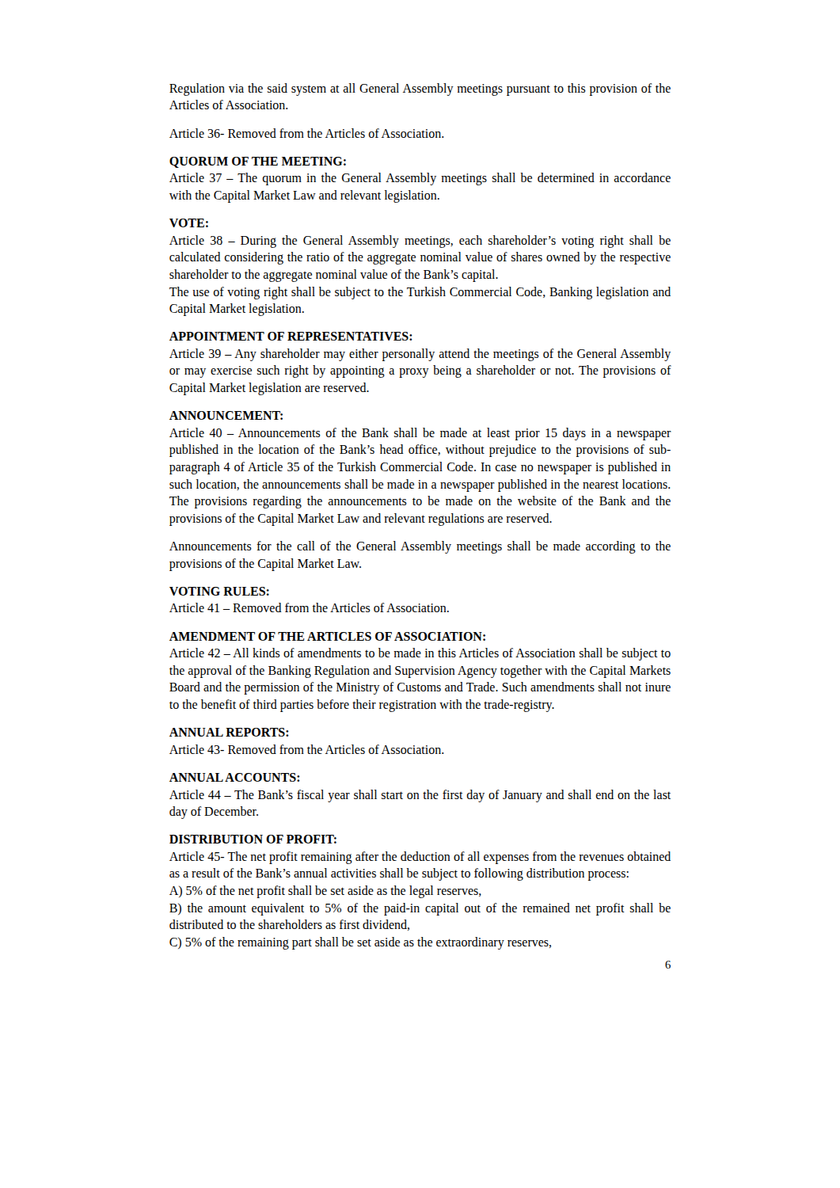Regulation via the said system at all General Assembly meetings pursuant to this provision of the Articles of Association.
Article 36- Removed from the Articles of Association.
Quorum of the Meeting:
Article 37 – The quorum in the General Assembly meetings shall be determined in accordance with the Capital Market Law and relevant legislation.
Vote:
Article 38 – During the General Assembly meetings, each shareholder’s voting right shall be calculated considering the ratio of the aggregate nominal value of shares owned by the respective shareholder to the aggregate nominal value of the Bank’s capital.
The use of voting right shall be subject to the Turkish Commercial Code, Banking legislation and Capital Market legislation.
Appointment of Representatives:
Article 39 – Any shareholder may either personally attend the meetings of the General Assembly or may exercise such right by appointing a proxy being a shareholder or not. The provisions of Capital Market legislation are reserved.
Announcement:
Article 40 – Announcements of the Bank shall be made at least prior 15 days in a newspaper published in the location of the Bank’s head office, without prejudice to the provisions of sub-paragraph 4 of Article 35 of the Turkish Commercial Code. In case no newspaper is published in such location, the announcements shall be made in a newspaper published in the nearest locations. The provisions regarding the announcements to be made on the website of the Bank and the provisions of the Capital Market Law and relevant regulations are reserved.
Announcements for the call of the General Assembly meetings shall be made according to the provisions of the Capital Market Law.
Voting Rules:
Article 41 – Removed from the Articles of Association.
Amendment of the Articles of Association:
Article 42 – All kinds of amendments to be made in this Articles of Association shall be subject to the approval of the Banking Regulation and Supervision Agency together with the Capital Markets Board and the permission of the Ministry of Customs and Trade. Such amendments shall not inure to the benefit of third parties before their registration with the trade-registry.
Annual Reports:
Article 43- Removed from the Articles of Association.
Annual Accounts:
Article 44 – The Bank’s fiscal year shall start on the first day of January and shall end on the last day of December.
Distribution of Profit:
Article 45- The net profit remaining after the deduction of all expenses from the revenues obtained as a result of the Bank’s annual activities shall be subject to following distribution process:
A) 5% of the net profit shall be set aside as the legal reserves,
B) the amount equivalent to 5% of the paid-in capital out of the remained net profit shall be distributed to the shareholders as first dividend,
C) 5% of the remaining part shall be set aside as the extraordinary reserves,
6